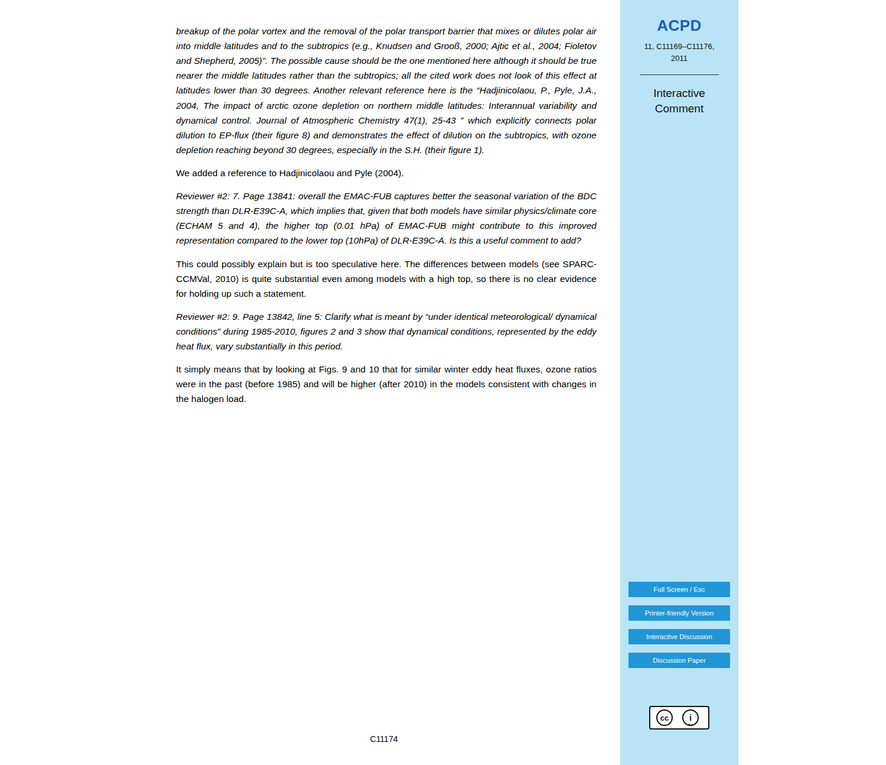breakup of the polar vortex and the removal of the polar transport barrier that mixes or dilutes polar air into middle latitudes and to the subtropics (e.g., Knudsen and Grooß, 2000; Ajtic et al., 2004; Fioletov and Shepherd, 2005)”. The possible cause should be the one mentioned here although it should be true nearer the middle latitudes rather than the subtropics; all the cited work does not look of this effect at latitudes lower than 30 degrees. Another relevant reference here is the “Hadjinicolaou, P., Pyle, J.A., 2004, The impact of arctic ozone depletion on northern middle latitudes: Interannual variability and dynamical control. Journal of Atmospheric Chemistry 47(1), 25-43 ” which explicitly connects polar dilution to EP-flux (their figure 8) and demonstrates the effect of dilution on the subtropics, with ozone depletion reaching beyond 30 degrees, especially in the S.H. (their figure 1).
We added a reference to Hadjinicolaou and Pyle (2004).
Reviewer #2: 7. Page 13841: overall the EMAC-FUB captures better the seasonal variation of the BDC strength than DLR-E39C-A, which implies that, given that both models have similar physics/climate core (ECHAM 5 and 4), the higher top (0.01 hPa) of EMAC-FUB might contribute to this improved representation compared to the lower top (10hPa) of DLR-E39C-A. Is this a useful comment to add?
This could possibly explain but is too speculative here. The differences between models (see SPARC-CCMVal, 2010) is quite substantial even among models with a high top, so there is no clear evidence for holding up such a statement.
Reviewer #2: 9. Page 13842, line 5: Clarify what is meant by “under identical meteorological/ dynamical conditions” during 1985-2010, figures 2 and 3 show that dynamical conditions, represented by the eddy heat flux, vary substantially in this period.
It simply means that by looking at Figs. 9 and 10 that for similar winter eddy heat fluxes, ozone ratios were in the past (before 1985) and will be higher (after 2010) in the models consistent with changes in the halogen load.
C11174
ACPD
11, C11169–C11176,
2011
Interactive
Comment
Full Screen / Esc Printer-friendly Version Interactive Discussion Discussion Paper
cc i BY